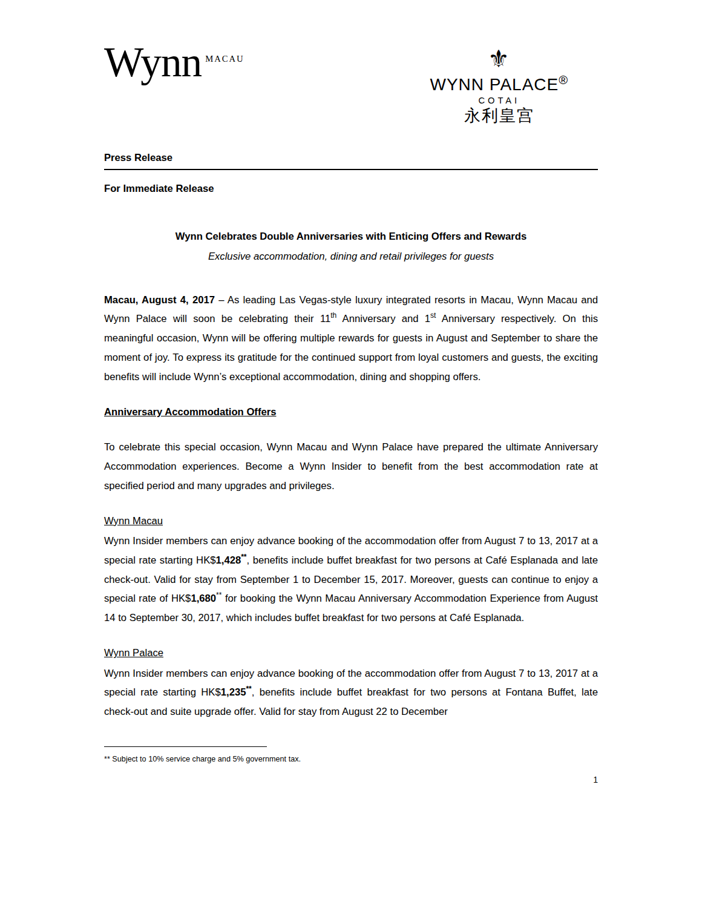WynnMACAU
⚜
WYNN PALACE®
COTAI
永利皇宫
Press Release
For Immediate Release
Wynn Celebrates Double Anniversaries with Enticing Offers and Rewards
Exclusive accommodation, dining and retail privileges for guests
Macau, August 4, 2017 – As leading Las Vegas-style luxury integrated resorts in Macau, Wynn Macau and Wynn Palace will soon be celebrating their 11th Anniversary and 1st Anniversary respectively. On this meaningful occasion, Wynn will be offering multiple rewards for guests in August and September to share the moment of joy. To express its gratitude for the continued support from loyal customers and guests, the exciting benefits will include Wynn’s exceptional accommodation, dining and shopping offers.
Anniversary Accommodation Offers
To celebrate this special occasion, Wynn Macau and Wynn Palace have prepared the ultimate Anniversary Accommodation experiences. Become a Wynn Insider to benefit from the best accommodation rate at specified period and many upgrades and privileges.
Wynn Macau
Wynn Insider members can enjoy advance booking of the accommodation offer from August 7 to 13, 2017 at a special rate starting HK$1,428**, benefits include buffet breakfast for two persons at Café Esplanada and late check-out. Valid for stay from September 1 to December 15, 2017. Moreover, guests can continue to enjoy a special rate of HK$1,680** for booking the Wynn Macau Anniversary Accommodation Experience from August 14 to September 30, 2017, which includes buffet breakfast for two persons at Café Esplanada.
Wynn Palace
Wynn Insider members can enjoy advance booking of the accommodation offer from August 7 to 13, 2017 at a special rate starting HK$1,235**, benefits include buffet breakfast for two persons at Fontana Buffet, late check-out and suite upgrade offer. Valid for stay from August 22 to December
** Subject to 10% service charge and 5% government tax.
1